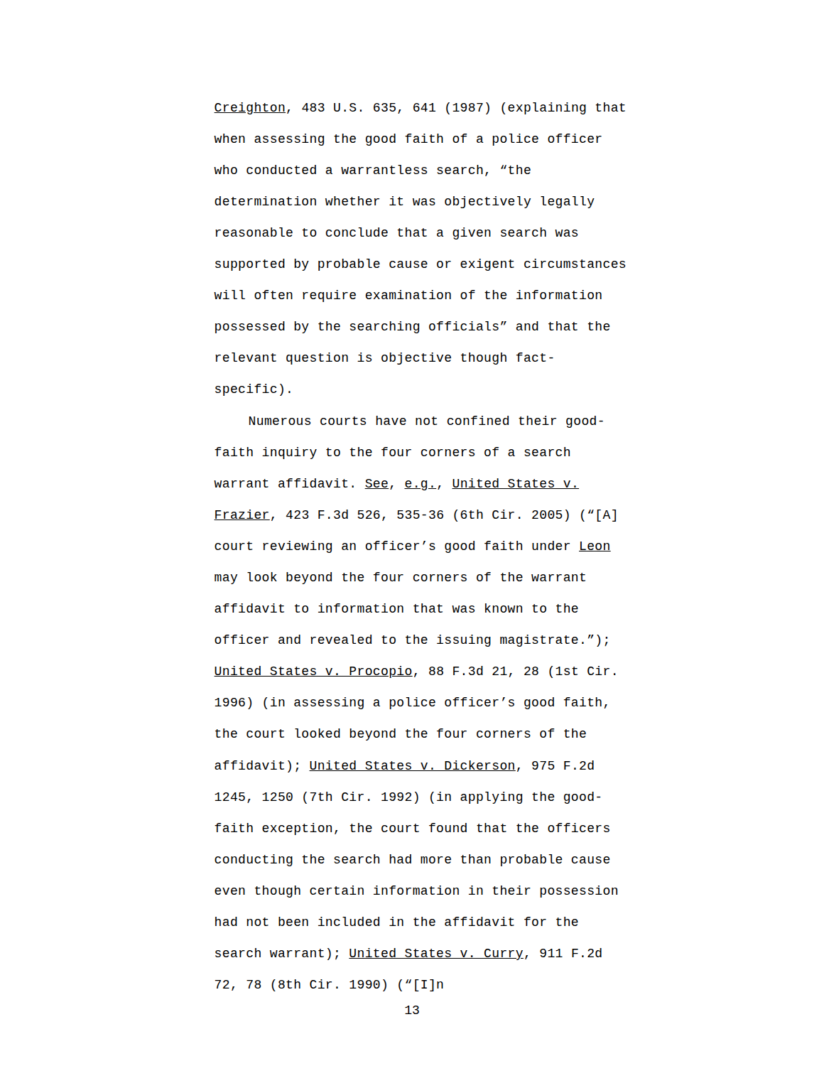Creighton, 483 U.S. 635, 641 (1987) (explaining that when assessing the good faith of a police officer who conducted a warrantless search, “the determination whether it was objectively legally reasonable to conclude that a given search was supported by probable cause or exigent circumstances will often require examination of the information possessed by the searching officials” and that the relevant question is objective though fact-specific).
Numerous courts have not confined their good-faith inquiry to the four corners of a search warrant affidavit. See, e.g., United States v. Frazier, 423 F.3d 526, 535-36 (6th Cir. 2005) (“[A] court reviewing an officer’s good faith under Leon may look beyond the four corners of the warrant affidavit to information that was known to the officer and revealed to the issuing magistrate.”); United States v. Procopio, 88 F.3d 21, 28 (1st Cir. 1996) (in assessing a police officer’s good faith, the court looked beyond the four corners of the affidavit); United States v. Dickerson, 975 F.2d 1245, 1250 (7th Cir. 1992) (in applying the good-faith exception, the court found that the officers conducting the search had more than probable cause even though certain information in their possession had not been included in the affidavit for the search warrant); United States v. Curry, 911 F.2d 72, 78 (8th Cir. 1990) (“[I]n
13